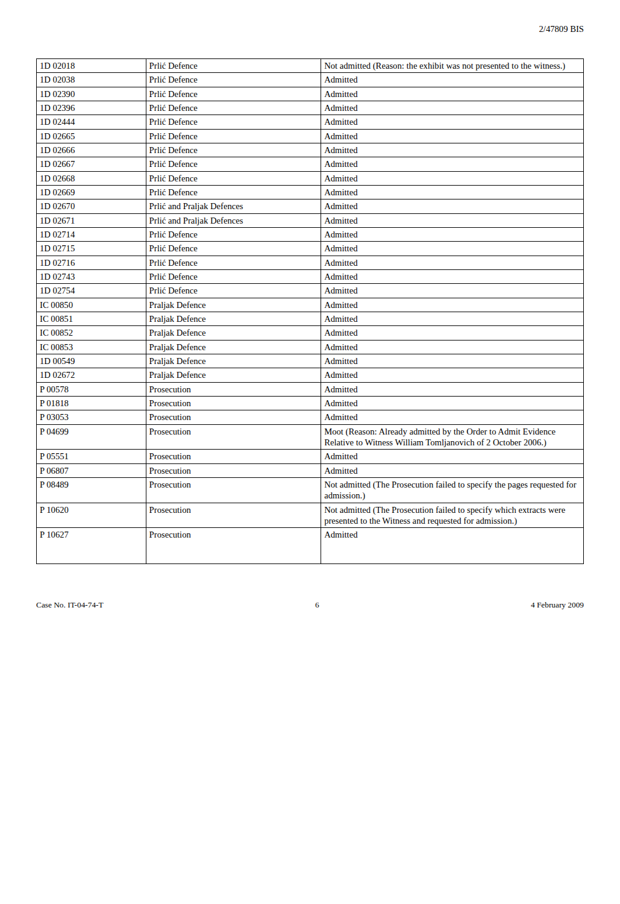2/47809 BIS
| 1D 02018 | Prlić Defence | Not admitted (Reason: the exhibit was not presented to the witness.) |
| 1D 02038 | Prlić Defence | Admitted |
| 1D 02390 | Prlić Defence | Admitted |
| 1D 02396 | Prlić Defence | Admitted |
| 1D 02444 | Prlić Defence | Admitted |
| 1D 02665 | Prlić Defence | Admitted |
| 1D 02666 | Prlić Defence | Admitted |
| 1D 02667 | Prlić Defence | Admitted |
| 1D 02668 | Prlić Defence | Admitted |
| 1D 02669 | Prlić Defence | Admitted |
| 1D 02670 | Prlić and Praljak Defences | Admitted |
| 1D 02671 | Prlić and Praljak Defences | Admitted |
| 1D 02714 | Prlić Defence | Admitted |
| 1D 02715 | Prlić Defence | Admitted |
| 1D 02716 | Prlić Defence | Admitted |
| 1D 02743 | Prlić Defence | Admitted |
| 1D 02754 | Prlić Defence | Admitted |
| IC 00850 | Praljak Defence | Admitted |
| IC 00851 | Praljak Defence | Admitted |
| IC 00852 | Praljak Defence | Admitted |
| IC 00853 | Praljak Defence | Admitted |
| 1D 00549 | Praljak Defence | Admitted |
| 1D 02672 | Praljak Defence | Admitted |
| P 00578 | Prosecution | Admitted |
| P 01818 | Prosecution | Admitted |
| P 03053 | Prosecution | Admitted |
| P 04699 | Prosecution | Moot (Reason: Already admitted by the Order to Admit Evidence Relative to Witness William Tomljanovich of 2 October 2006.) |
| P 05551 | Prosecution | Admitted |
| P 06807 | Prosecution | Admitted |
| P 08489 | Prosecution | Not admitted (The Prosecution failed to specify the pages requested for admission.) |
| P 10620 | Prosecution | Not admitted (The Prosecution failed to specify which extracts were presented to the Witness and requested for admission.) |
| P 10627 | Prosecution | Admitted |
Case No. IT-04-74-T
6
4 February 2009